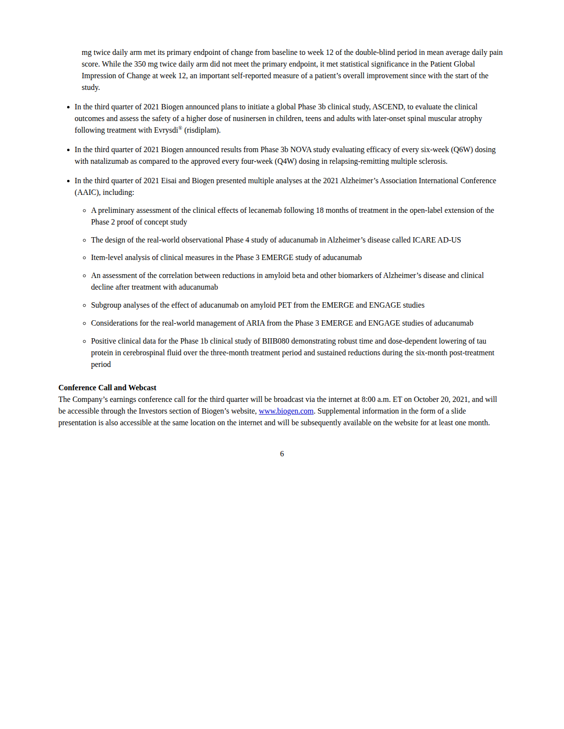mg twice daily arm met its primary endpoint of change from baseline to week 12 of the double-blind period in mean average daily pain score. While the 350 mg twice daily arm did not meet the primary endpoint, it met statistical significance in the Patient Global Impression of Change at week 12, an important self-reported measure of a patient’s overall improvement since with the start of the study.
In the third quarter of 2021 Biogen announced plans to initiate a global Phase 3b clinical study, ASCEND, to evaluate the clinical outcomes and assess the safety of a higher dose of nusinersen in children, teens and adults with later-onset spinal muscular atrophy following treatment with Evrysdi® (risdiplam).
In the third quarter of 2021 Biogen announced results from Phase 3b NOVA study evaluating efficacy of every six-week (Q6W) dosing with natalizumab as compared to the approved every four-week (Q4W) dosing in relapsing-remitting multiple sclerosis.
In the third quarter of 2021 Eisai and Biogen presented multiple analyses at the 2021 Alzheimer’s Association International Conference (AAIC), including:
A preliminary assessment of the clinical effects of lecanemab following 18 months of treatment in the open-label extension of the Phase 2 proof of concept study
The design of the real-world observational Phase 4 study of aducanumab in Alzheimer’s disease called ICARE AD-US
Item-level analysis of clinical measures in the Phase 3 EMERGE study of aducanumab
An assessment of the correlation between reductions in amyloid beta and other biomarkers of Alzheimer’s disease and clinical decline after treatment with aducanumab
Subgroup analyses of the effect of aducanumab on amyloid PET from the EMERGE and ENGAGE studies
Considerations for the real-world management of ARIA from the Phase 3 EMERGE and ENGAGE studies of aducanumab
Positive clinical data for the Phase 1b clinical study of BIIB080 demonstrating robust time and dose-dependent lowering of tau protein in cerebrospinal fluid over the three-month treatment period and sustained reductions during the six-month post-treatment period
Conference Call and Webcast
The Company’s earnings conference call for the third quarter will be broadcast via the internet at 8:00 a.m. ET on October 20, 2021, and will be accessible through the Investors section of Biogen’s website, www.biogen.com. Supplemental information in the form of a slide presentation is also accessible at the same location on the internet and will be subsequently available on the website for at least one month.
6